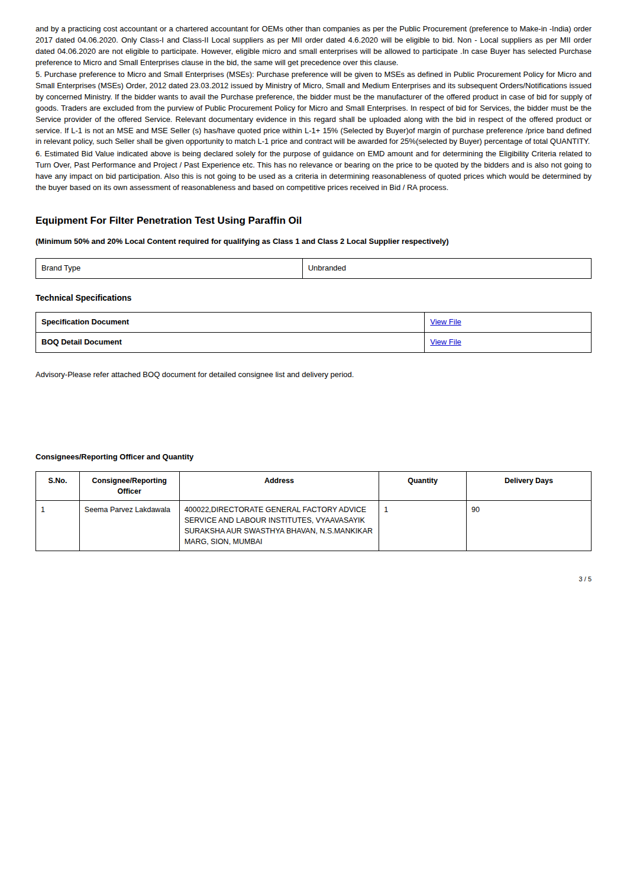and by a practicing cost accountant or a chartered accountant for OEMs other than companies as per the Public Procurement (preference to Make-in -India) order 2017 dated 04.06.2020. Only Class-I and Class-II Local suppliers as per MII order dated 4.6.2020 will be eligible to bid. Non - Local suppliers as per MII order dated 04.06.2020 are not eligible to participate. However, eligible micro and small enterprises will be allowed to participate .In case Buyer has selected Purchase preference to Micro and Small Enterprises clause in the bid, the same will get precedence over this clause.
5. Purchase preference to Micro and Small Enterprises (MSEs): Purchase preference will be given to MSEs as defined in Public Procurement Policy for Micro and Small Enterprises (MSEs) Order, 2012 dated 23.03.2012 issued by Ministry of Micro, Small and Medium Enterprises and its subsequent Orders/Notifications issued by concerned Ministry. If the bidder wants to avail the Purchase preference, the bidder must be the manufacturer of the offered product in case of bid for supply of goods. Traders are excluded from the purview of Public Procurement Policy for Micro and Small Enterprises. In respect of bid for Services, the bidder must be the Service provider of the offered Service. Relevant documentary evidence in this regard shall be uploaded along with the bid in respect of the offered product or service. If L-1 is not an MSE and MSE Seller (s) has/have quoted price within L-1+ 15% (Selected by Buyer)of margin of purchase preference /price band defined in relevant policy, such Seller shall be given opportunity to match L-1 price and contract will be awarded for 25%(selected by Buyer) percentage of total QUANTITY.
6. Estimated Bid Value indicated above is being declared solely for the purpose of guidance on EMD amount and for determining the Eligibility Criteria related to Turn Over, Past Performance and Project / Past Experience etc. This has no relevance or bearing on the price to be quoted by the bidders and is also not going to have any impact on bid participation. Also this is not going to be used as a criteria in determining reasonableness of quoted prices which would be determined by the buyer based on its own assessment of reasonableness and based on competitive prices received in Bid / RA process.
Equipment For Filter Penetration Test Using Paraffin Oil
(Minimum 50% and 20% Local Content required for qualifying as Class 1 and Class 2 Local Supplier respectively)
| Brand Type | Unbranded |
Technical Specifications
| Specification Document | View File |
| BOQ Detail Document | View File |
Advisory-Please refer attached BOQ document for detailed consignee list and delivery period.
Consignees/Reporting Officer and Quantity
| S.No. | Consignee/Reporting Officer | Address | Quantity | Delivery Days |
| --- | --- | --- | --- | --- |
| 1 | Seema Parvez Lakdawala | 400022,DIRECTORATE GENERAL FACTORY ADVICE SERVICE AND LABOUR INSTITUTES, VYAAVASAYIK SURAKSHA AUR SWASTHYA BHAVAN, N.S.MANKIKAR MARG, SION, MUMBAI | 1 | 90 |
3 / 5